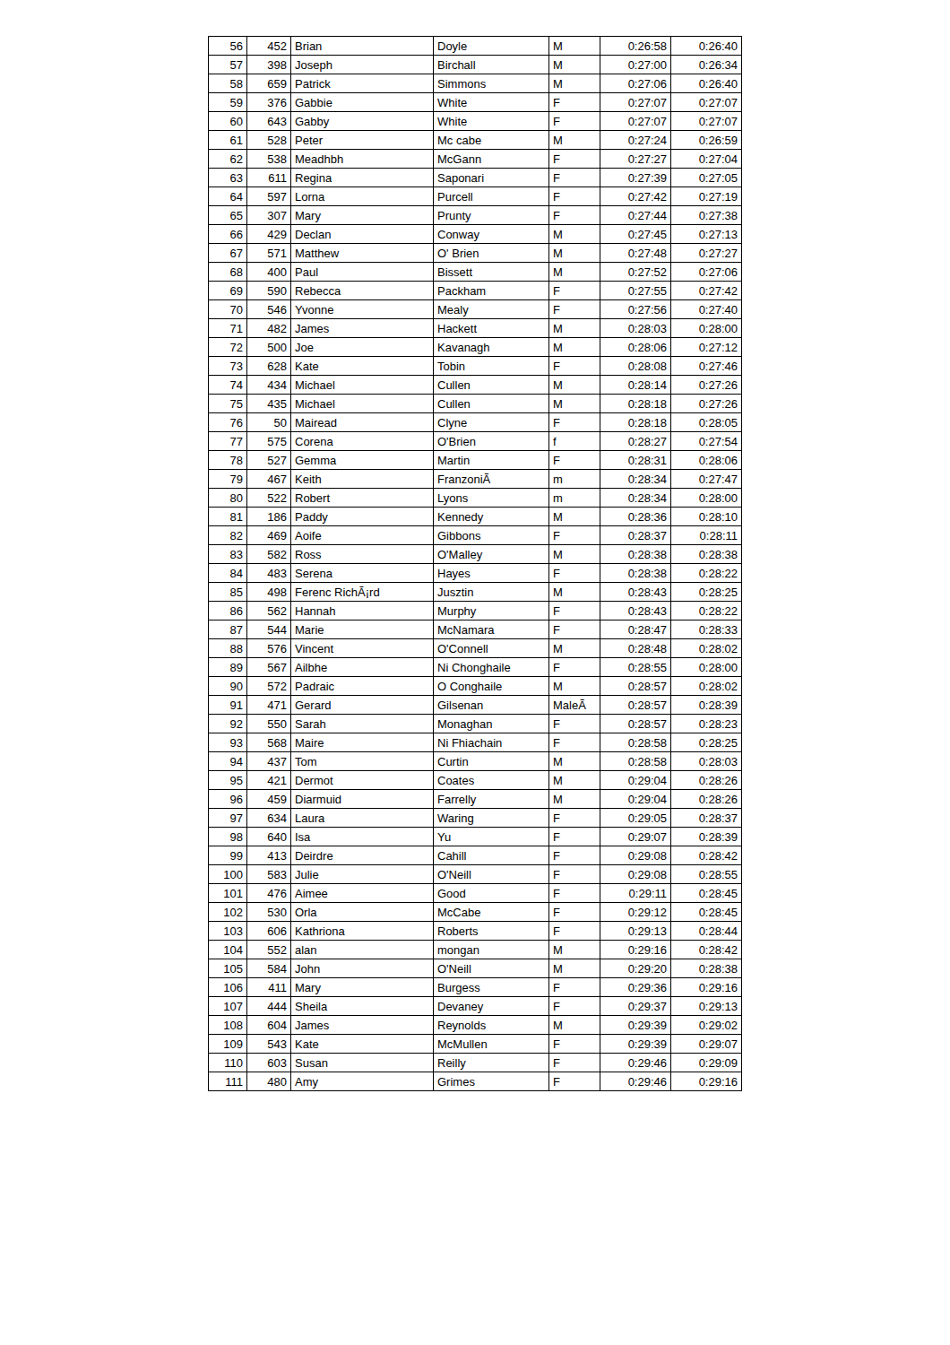| 56 | 452 | Brian | Doyle | M | 0:26:58 | 0:26:40 |
| 57 | 398 | Joseph | Birchall | M | 0:27:00 | 0:26:34 |
| 58 | 659 | Patrick | Simmons | M | 0:27:06 | 0:26:40 |
| 59 | 376 | Gabbie | White | F | 0:27:07 | 0:27:07 |
| 60 | 643 | Gabby | White | F | 0:27:07 | 0:27:07 |
| 61 | 528 | Peter | Mc cabe | M | 0:27:24 | 0:26:59 |
| 62 | 538 | Meadhbh | McGann | F | 0:27:27 | 0:27:04 |
| 63 | 611 | Regina | Saponari | F | 0:27:39 | 0:27:05 |
| 64 | 597 | Lorna | Purcell | F | 0:27:42 | 0:27:19 |
| 65 | 307 | Mary | Prunty | F | 0:27:44 | 0:27:38 |
| 66 | 429 | Declan | Conway | M | 0:27:45 | 0:27:13 |
| 67 | 571 | Matthew | O' Brien | M | 0:27:48 | 0:27:27 |
| 68 | 400 | Paul | Bissett | M | 0:27:52 | 0:27:06 |
| 69 | 590 | Rebecca | Packham | F | 0:27:55 | 0:27:42 |
| 70 | 546 | Yvonne | Mealy | F | 0:27:56 | 0:27:40 |
| 71 | 482 | James | Hackett | M | 0:28:03 | 0:28:00 |
| 72 | 500 | Joe | Kavanagh | M | 0:28:06 | 0:27:12 |
| 73 | 628 | Kate | Tobin | F | 0:28:08 | 0:27:46 |
| 74 | 434 | Michael | Cullen | M | 0:28:14 | 0:27:26 |
| 75 | 435 | Michael | Cullen | M | 0:28:18 | 0:27:26 |
| 76 | 50 | Mairead | Clyne | F | 0:28:18 | 0:28:05 |
| 77 | 575 | Corena | O'Brien | f | 0:28:27 | 0:27:54 |
| 78 | 527 | Gemma | Martin | F | 0:28:31 | 0:28:06 |
| 79 | 467 | Keith | FranzoniÃ | m | 0:28:34 | 0:27:47 |
| 80 | 522 | Robert | Lyons | m | 0:28:34 | 0:28:00 |
| 81 | 186 | Paddy | Kennedy | M | 0:28:36 | 0:28:10 |
| 82 | 469 | Aoife | Gibbons | F | 0:28:37 | 0:28:11 |
| 83 | 582 | Ross | O'Malley | M | 0:28:38 | 0:28:38 |
| 84 | 483 | Serena | Hayes | F | 0:28:38 | 0:28:22 |
| 85 | 498 | Ferenc RichÃ¡rd | Jusztin | M | 0:28:43 | 0:28:25 |
| 86 | 562 | Hannah | Murphy | F | 0:28:43 | 0:28:22 |
| 87 | 544 | Marie | McNamara | F | 0:28:47 | 0:28:33 |
| 88 | 576 | Vincent | O'Connell | M | 0:28:48 | 0:28:02 |
| 89 | 567 | Ailbhe | Ni Chonghaile | F | 0:28:55 | 0:28:00 |
| 90 | 572 | Padraic | O Conghaile | M | 0:28:57 | 0:28:02 |
| 91 | 471 | Gerard | Gilsenan | MaleÃ | 0:28:57 | 0:28:39 |
| 92 | 550 | Sarah | Monaghan | F | 0:28:57 | 0:28:23 |
| 93 | 568 | Maire | Ni Fhiachain | F | 0:28:58 | 0:28:25 |
| 94 | 437 | Tom | Curtin | M | 0:28:58 | 0:28:03 |
| 95 | 421 | Dermot | Coates | M | 0:29:04 | 0:28:26 |
| 96 | 459 | Diarmuid | Farrelly | M | 0:29:04 | 0:28:26 |
| 97 | 634 | Laura | Waring | F | 0:29:05 | 0:28:37 |
| 98 | 640 | Isa | Yu | F | 0:29:07 | 0:28:39 |
| 99 | 413 | Deirdre | Cahill | F | 0:29:08 | 0:28:42 |
| 100 | 583 | Julie | O'Neill | F | 0:29:08 | 0:28:55 |
| 101 | 476 | Aimee | Good | F | 0:29:11 | 0:28:45 |
| 102 | 530 | Orla | McCabe | F | 0:29:12 | 0:28:45 |
| 103 | 606 | Kathriona | Roberts | F | 0:29:13 | 0:28:44 |
| 104 | 552 | alan | mongan | M | 0:29:16 | 0:28:42 |
| 105 | 584 | John | O'Neill | M | 0:29:20 | 0:28:38 |
| 106 | 411 | Mary | Burgess | F | 0:29:36 | 0:29:16 |
| 107 | 444 | Sheila | Devaney | F | 0:29:37 | 0:29:13 |
| 108 | 604 | James | Reynolds | M | 0:29:39 | 0:29:02 |
| 109 | 543 | Kate | McMullen | F | 0:29:39 | 0:29:07 |
| 110 | 603 | Susan | Reilly | F | 0:29:46 | 0:29:09 |
| 111 | 480 | Amy | Grimes | F | 0:29:46 | 0:29:16 |